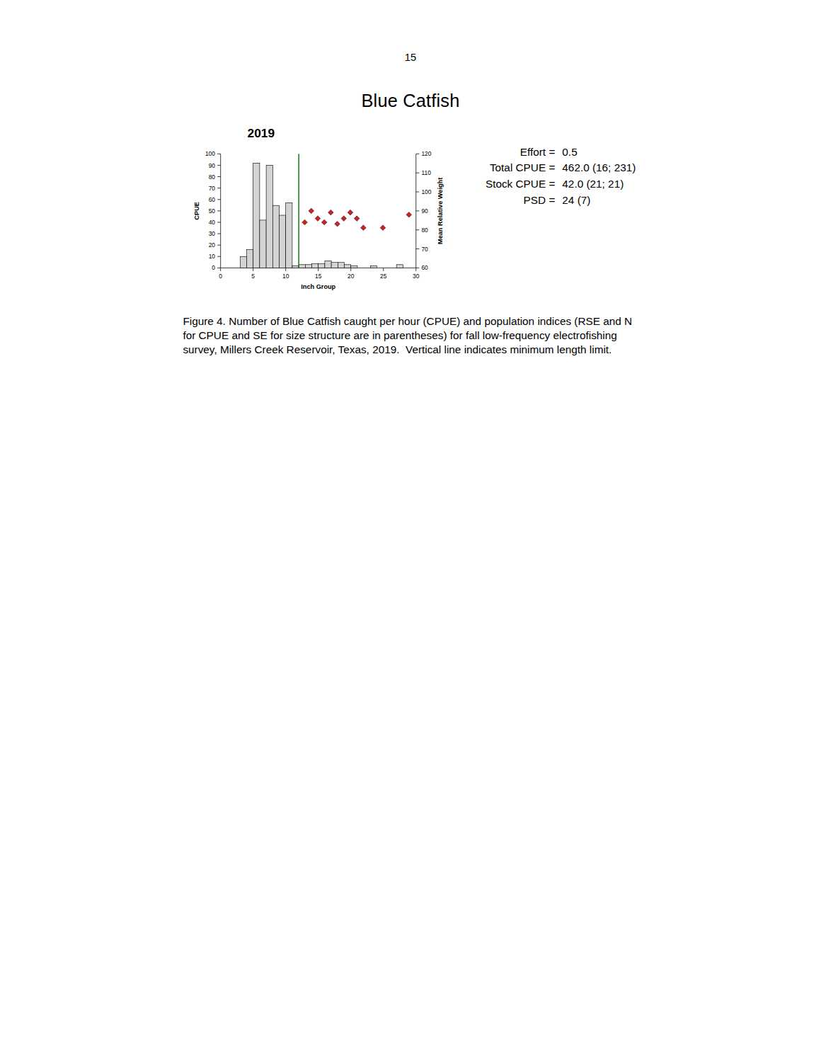15
Blue Catfish
2019
0 10 20 30 40 50 60 70 80 90 100 60 70 80 90 100 110 120 0 5 10 15 20 25 30 Inch Group CPUE Mean Relative Weight
| Effort = | 0.5 |
| Total CPUE = | 462.0 (16; 231) |
| Stock CPUE = | 42.0 (21; 21) |
| PSD = | 24 (7) |
Figure 4. Number of Blue Catfish caught per hour (CPUE) and population indices (RSE and N for CPUE and SE for size structure are in parentheses) for fall low-frequency electrofishing survey, Millers Creek Reservoir, Texas, 2019. Vertical line indicates minimum length limit.